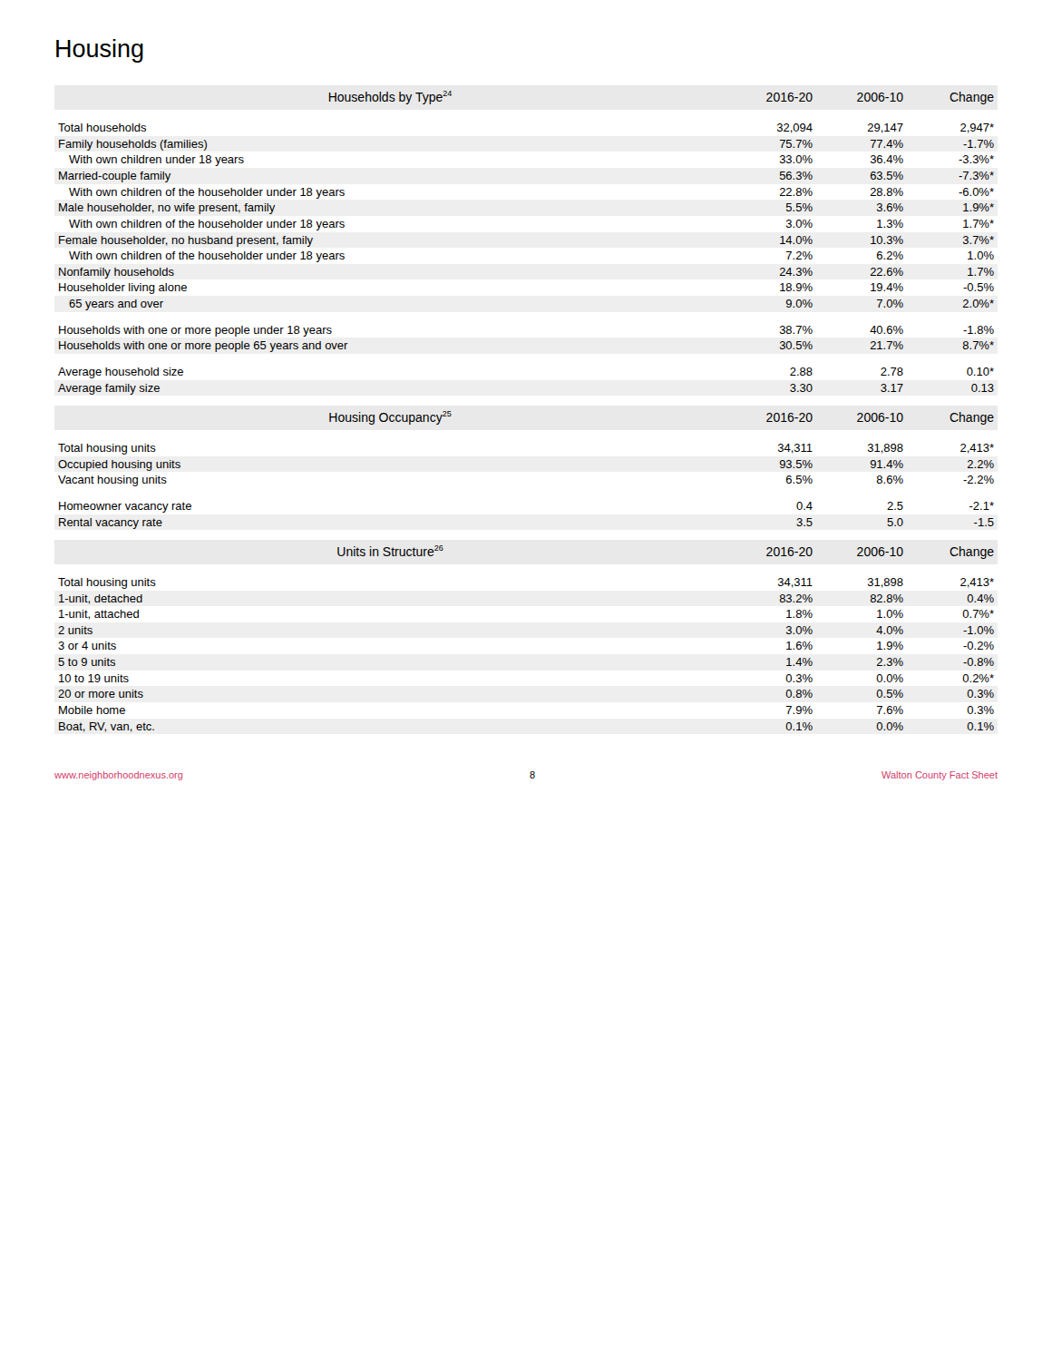Housing
| Households by Type 24 | 2016-20 | 2006-10 | Change |
| --- | --- | --- | --- |
| Total households | 32,094 | 29,147 | 2,947* |
| Family households (families) | 75.7% | 77.4% | -1.7% |
| With own children under 18 years | 33.0% | 36.4% | -3.3%* |
| Married-couple family | 56.3% | 63.5% | -7.3%* |
| With own children of the householder under 18 years | 22.8% | 28.8% | -6.0%* |
| Male householder, no wife present, family | 5.5% | 3.6% | 1.9%* |
| With own children of the householder under 18 years | 3.0% | 1.3% | 1.7%* |
| Female householder, no husband present, family | 14.0% | 10.3% | 3.7%* |
| With own children of the householder under 18 years | 7.2% | 6.2% | 1.0% |
| Nonfamily households | 24.3% | 22.6% | 1.7% |
| Householder living alone | 18.9% | 19.4% | -0.5% |
| 65 years and over | 9.0% | 7.0% | 2.0%* |
| Households with one or more people under 18 years | 38.7% | 40.6% | -1.8% |
| Households with one or more people 65 years and over | 30.5% | 21.7% | 8.7%* |
| Average household size | 2.88 | 2.78 | 0.10* |
| Average family size | 3.30 | 3.17 | 0.13 |
| Housing Occupancy 25 | 2016-20 | 2006-10 | Change |
| Total housing units | 34,311 | 31,898 | 2,413* |
| Occupied housing units | 93.5% | 91.4% | 2.2% |
| Vacant housing units | 6.5% | 8.6% | -2.2% |
| Homeowner vacancy rate | 0.4 | 2.5 | -2.1* |
| Rental vacancy rate | 3.5 | 5.0 | -1.5 |
| Units in Structure 26 | 2016-20 | 2006-10 | Change |
| Total housing units | 34,311 | 31,898 | 2,413* |
| 1-unit, detached | 83.2% | 82.8% | 0.4% |
| 1-unit, attached | 1.8% | 1.0% | 0.7%* |
| 2 units | 3.0% | 4.0% | -1.0% |
| 3 or 4 units | 1.6% | 1.9% | -0.2% |
| 5 to 9 units | 1.4% | 2.3% | -0.8% |
| 10 to 19 units | 0.3% | 0.0% | 0.2%* |
| 20 or more units | 0.8% | 0.5% | 0.3% |
| Mobile home | 7.9% | 7.6% | 0.3% |
| Boat, RV, van, etc. | 0.1% | 0.0% | 0.1% |
www.neighborhoodnexus.org 8 Walton County Fact Sheet